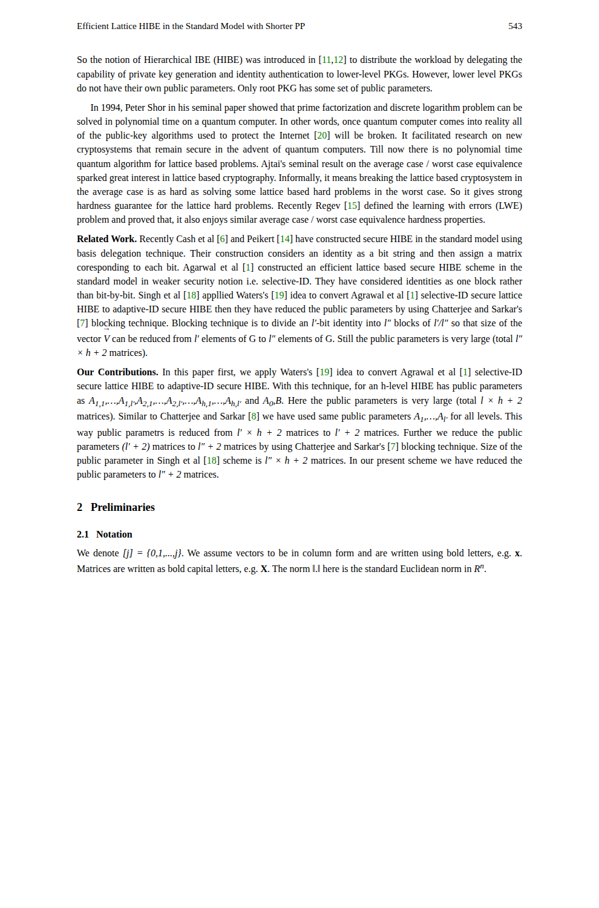Efficient Lattice HIBE in the Standard Model with Shorter PP 543
So the notion of Hierarchical IBE (HIBE) was introduced in [11,12] to distribute the workload by delegating the capability of private key generation and identity authentication to lower-level PKGs. However, lower level PKGs do not have their own public parameters. Only root PKG has some set of public parameters.
In 1994, Peter Shor in his seminal paper showed that prime factorization and discrete logarithm problem can be solved in polynomial time on a quantum computer. In other words, once quantum computer comes into reality all of the public-key algorithms used to protect the Internet [20] will be broken. It facilitated research on new cryptosystems that remain secure in the advent of quantum computers. Till now there is no polynomial time quantum algorithm for lattice based problems. Ajtai's seminal result on the average case / worst case equivalence sparked great interest in lattice based cryptography. Informally, it means breaking the lattice based cryptosystem in the average case is as hard as solving some lattice based hard problems in the worst case. So it gives strong hardness guarantee for the lattice hard problems. Recently Regev [15] defined the learning with errors (LWE) problem and proved that, it also enjoys similar average case / worst case equivalence hardness properties.
Related Work. Recently Cash et al [6] and Peikert [14] have constructed secure HIBE in the standard model using basis delegation technique. Their construction considers an identity as a bit string and then assign a matrix coresponding to each bit. Agarwal et al [1] constructed an efficient lattice based secure HIBE scheme in the standard model in weaker security notion i.e. selective-ID. They have considered identities as one block rather than bit-by-bit. Singh et al [18] appllied Waters's [19] idea to convert Agrawal et al [1] selective-ID secure lattice HIBE to adaptive-ID secure HIBE then they have reduced the public parameters by using Chatterjee and Sarkar's [7] blocking technique. Blocking technique is to divide an l′-bit identity into l″ blocks of l′/l″ so that size of the vector V can be reduced from l′ elements of G to l″ elements of G. Still the public parameters is very large (total l″ × h + 2 matrices).
Our Contributions. In this paper first, we apply Waters's [19] idea to convert Agrawal et al [1] selective-ID secure lattice HIBE to adaptive-ID secure HIBE. With this technique, for an h-level HIBE has public parameters as A1,1,…,A1,l′,A2,1,…,A2,l′,…,Ah,1,…,Ah,l′ and A0,B. Here the public parameters is very large (total l × h + 2 matrices). Similar to Chatterjee and Sarkar [8] we have used same public parameters A1,…,Al′ for all levels. This way public parametrs is reduced from l′ × h + 2 matrices to l′ + 2 matrices. Further we reduce the public parameters (l′ + 2) matrices to l″ + 2 matrices by using Chatterjee and Sarkar's [7] blocking technique. Size of the public parameter in Singh et al [18] scheme is l″ × h + 2 matrices. In our present scheme we have reduced the public parameters to l″ + 2 matrices.
2 Preliminaries
2.1 Notation
We denote [j] = {0,1,...,j}. We assume vectors to be in column form and are written using bold letters, e.g. x. Matrices are written as bold capital letters, e.g. X. The norm ‖.‖ here is the standard Euclidean norm in Rn.